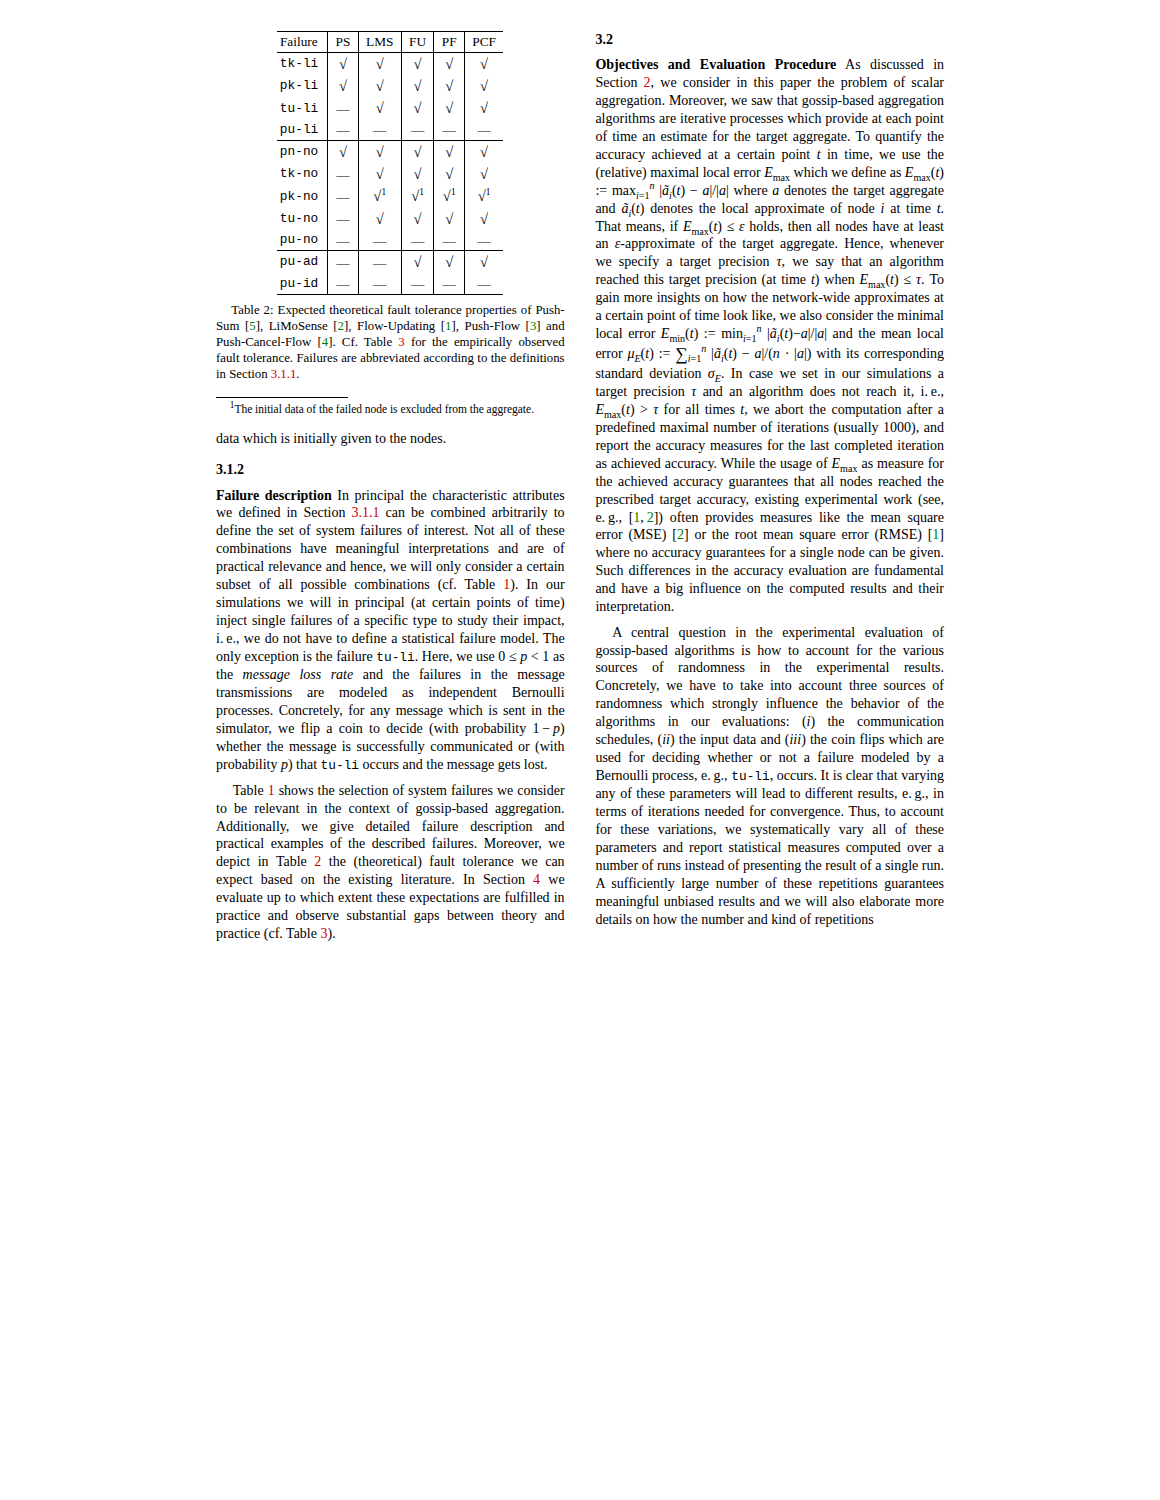| Failure | PS | LMS | FU | PF | PCF |
| --- | --- | --- | --- | --- | --- |
| tk-li | √ | √ | √ | √ | √ |
| pk-li | √ | √ | √ | √ | √ |
| tu-li | — | √ | √ | √ | √ |
| pu-li | — | — | — | — | — |
| pn-no | √ | √ | √ | √ | √ |
| tk-no | — | √ | √ | √ | √ |
| pk-no | — | √ 1 | √ 1 | √ 1 | √ 1 |
| tu-no | — | √ | √ | √ | √ |
| pu-no | — | — | — | — | — |
| pu-ad | — | — | √ | √ | √ |
| pu-id | — | — | — | — | — |
Table 2: Expected theoretical fault tolerance properties of Push-Sum [5], LiMoSense [2], Flow-Updating [1], Push-Flow [3] and Push-Cancel-Flow [4]. Cf. Table 3 for the empirically observed fault tolerance. Failures are abbreviated according to the definitions in Section 3.1.1.
1The initial data of the failed node is excluded from the aggregate.
data which is initially given to the nodes.
3.1.2
Failure description
In principal the characteristic attributes we defined in Section 3.1.1 can be combined arbitrarily to define the set of system failures of interest. Not all of these combinations have meaningful interpretations and are of practical relevance and hence, we will only consider a certain subset of all possible combinations (cf. Table 1). In our simulations we will in principal (at certain points of time) inject single failures of a specific type to study their impact, i. e., we do not have to define a statistical failure model. The only exception is the failure tu-li. Here, we use 0 ≤ p < 1 as the message loss rate and the failures in the message transmissions are modeled as independent Bernoulli processes. Concretely, for any message which is sent in the simulator, we flip a coin to decide (with probability 1 − p) whether the message is successfully communicated or (with probability p) that tu-li occurs and the message gets lost.
Table 1 shows the selection of system failures we consider to be relevant in the context of gossip-based aggregation. Additionally, we give detailed failure description and practical examples of the described failures. Moreover, we depict in Table 2 the (theoretical) fault tolerance we can expect based on the existing literature. In Section 4 we evaluate up to which extent these expectations are fulfilled in practice and observe substantial gaps between theory and practice (cf. Table 3).
3.2
Objectives and Evaluation Procedure
As discussed in Section 2, we consider in this paper the problem of scalar aggregation. Moreover, we saw that gossip-based aggregation algorithms are iterative processes which provide at each point of time an estimate for the target aggregate. To quantify the accuracy achieved at a certain point t in time, we use the (relative) maximal local error Emax which we define as Emax(t) := maxi=1n |ãi(t) − a|/|a| where a denotes the target aggregate and ãi(t) denotes the local approximate of node i at time t. That means, if Emax(t) ≤ ε holds, then all nodes have at least an ε-approximate of the target aggregate. Hence, whenever we specify a target precision τ, we say that an algorithm reached this target precision (at time t) when Emax(t) ≤ τ. To gain more insights on how the network-wide approximates at a certain point of time look like, we also consider the minimal local error Emin(t) := mini=1n |ãi(t)−a|/|a| and the mean local error μE(t) := ∑i=1n |ãi(t) − a|/(n · |a|) with its corresponding standard deviation σE. In case we set in our simulations a target precision τ and an algorithm does not reach it, i. e., Emax(t) > τ for all times t, we abort the computation after a predefined maximal number of iterations (usually 1000), and report the accuracy measures for the last completed iteration as achieved accuracy. While the usage of Emax as measure for the achieved accuracy guarantees that all nodes reached the prescribed target accuracy, existing experimental work (see, e. g., [1, 2]) often provides measures like the mean square error (MSE) [2] or the root mean square error (RMSE) [1] where no accuracy guarantees for a single node can be given. Such differences in the accuracy evaluation are fundamental and have a big influence on the computed results and their interpretation.
A central question in the experimental evaluation of gossip-based algorithms is how to account for the various sources of randomness in the experimental results. Concretely, we have to take into account three sources of randomness which strongly influence the behavior of the algorithms in our evaluations: (i) the communication schedules, (ii) the input data and (iii) the coin flips which are used for deciding whether or not a failure modeled by a Bernoulli process, e. g., tu-li, occurs. It is clear that varying any of these parameters will lead to different results, e. g., in terms of iterations needed for convergence. Thus, to account for these variations, we systematically vary all of these parameters and report statistical measures computed over a number of runs instead of presenting the result of a single run. A sufficiently large number of these repetitions guarantees meaningful unbiased results and we will also elaborate more details on how the number and kind of repetitions